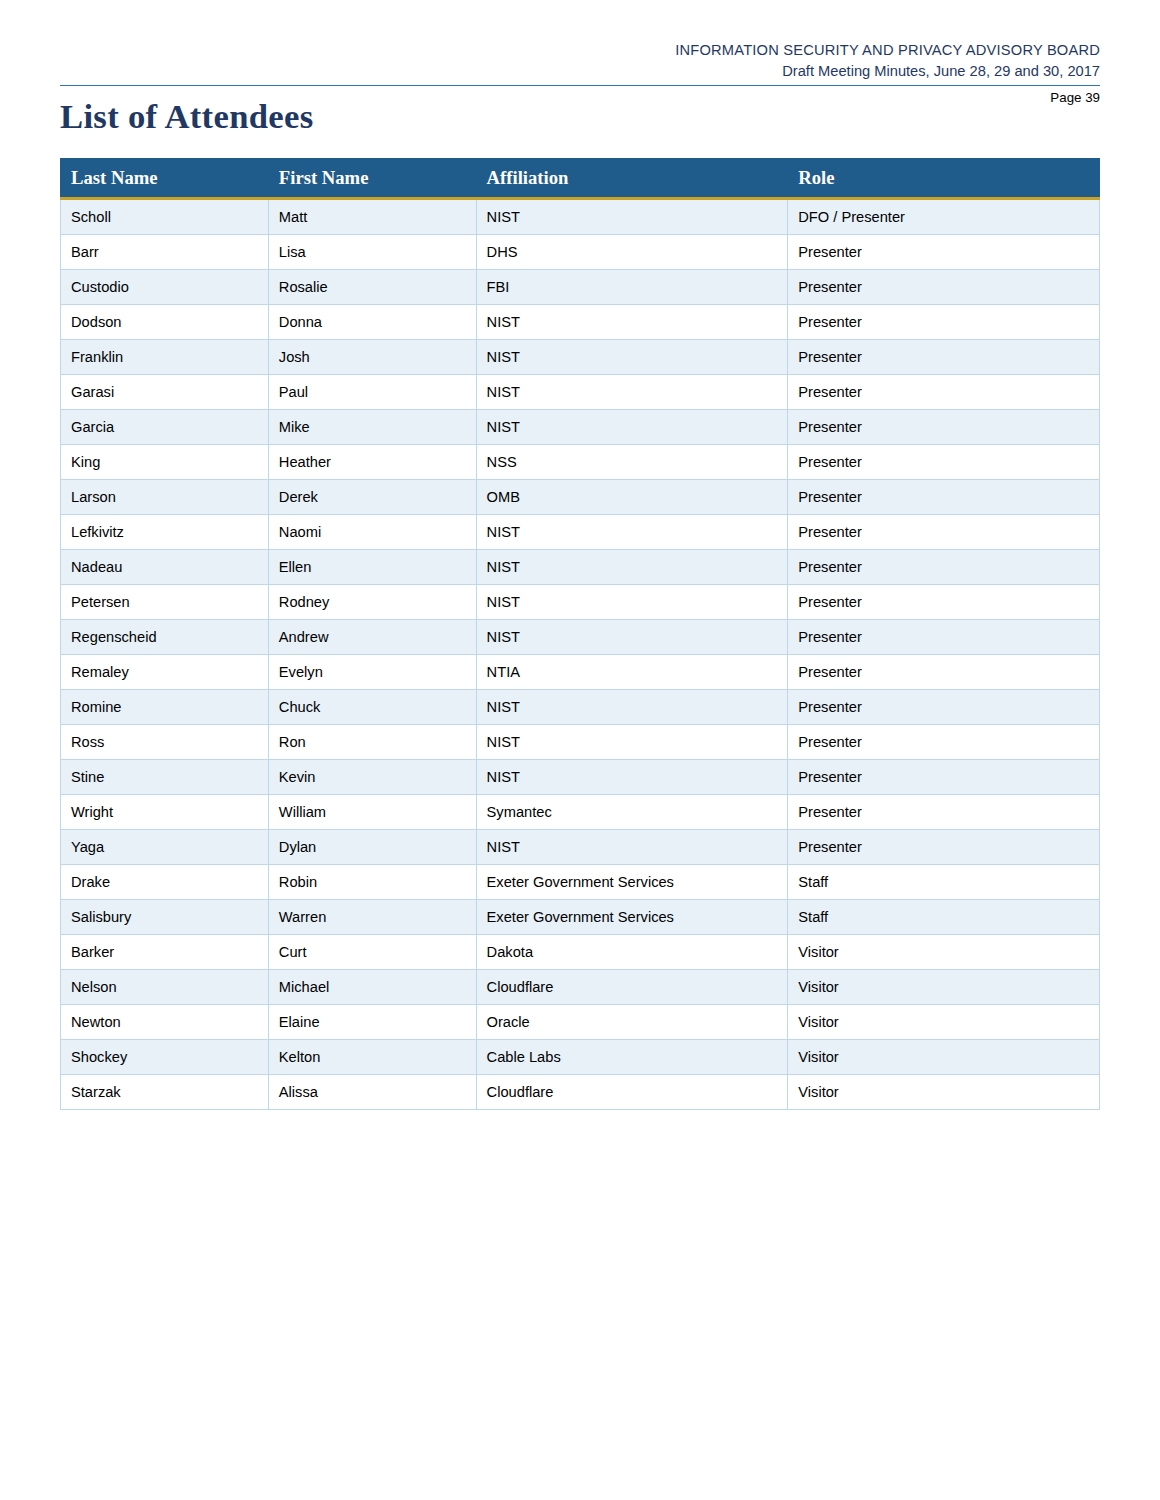INFORMATION SECURITY AND PRIVACY ADVISORY BOARD
Draft Meeting Minutes, June 28, 29 and 30, 2017
Page 39
List of Attendees
| Last Name | First Name | Affiliation | Role |
| --- | --- | --- | --- |
| Scholl | Matt | NIST | DFO / Presenter |
| Barr | Lisa | DHS | Presenter |
| Custodio | Rosalie | FBI | Presenter |
| Dodson | Donna | NIST | Presenter |
| Franklin | Josh | NIST | Presenter |
| Garasi | Paul | NIST | Presenter |
| Garcia | Mike | NIST | Presenter |
| King | Heather | NSS | Presenter |
| Larson | Derek | OMB | Presenter |
| Lefkivitz | Naomi | NIST | Presenter |
| Nadeau | Ellen | NIST | Presenter |
| Petersen | Rodney | NIST | Presenter |
| Regenscheid | Andrew | NIST | Presenter |
| Remaley | Evelyn | NTIA | Presenter |
| Romine | Chuck | NIST | Presenter |
| Ross | Ron | NIST | Presenter |
| Stine | Kevin | NIST | Presenter |
| Wright | William | Symantec | Presenter |
| Yaga | Dylan | NIST | Presenter |
| Drake | Robin | Exeter Government Services | Staff |
| Salisbury | Warren | Exeter Government Services | Staff |
| Barker | Curt | Dakota | Visitor |
| Nelson | Michael | Cloudflare | Visitor |
| Newton | Elaine | Oracle | Visitor |
| Shockey | Kelton | Cable Labs | Visitor |
| Starzak | Alissa | Cloudflare | Visitor |